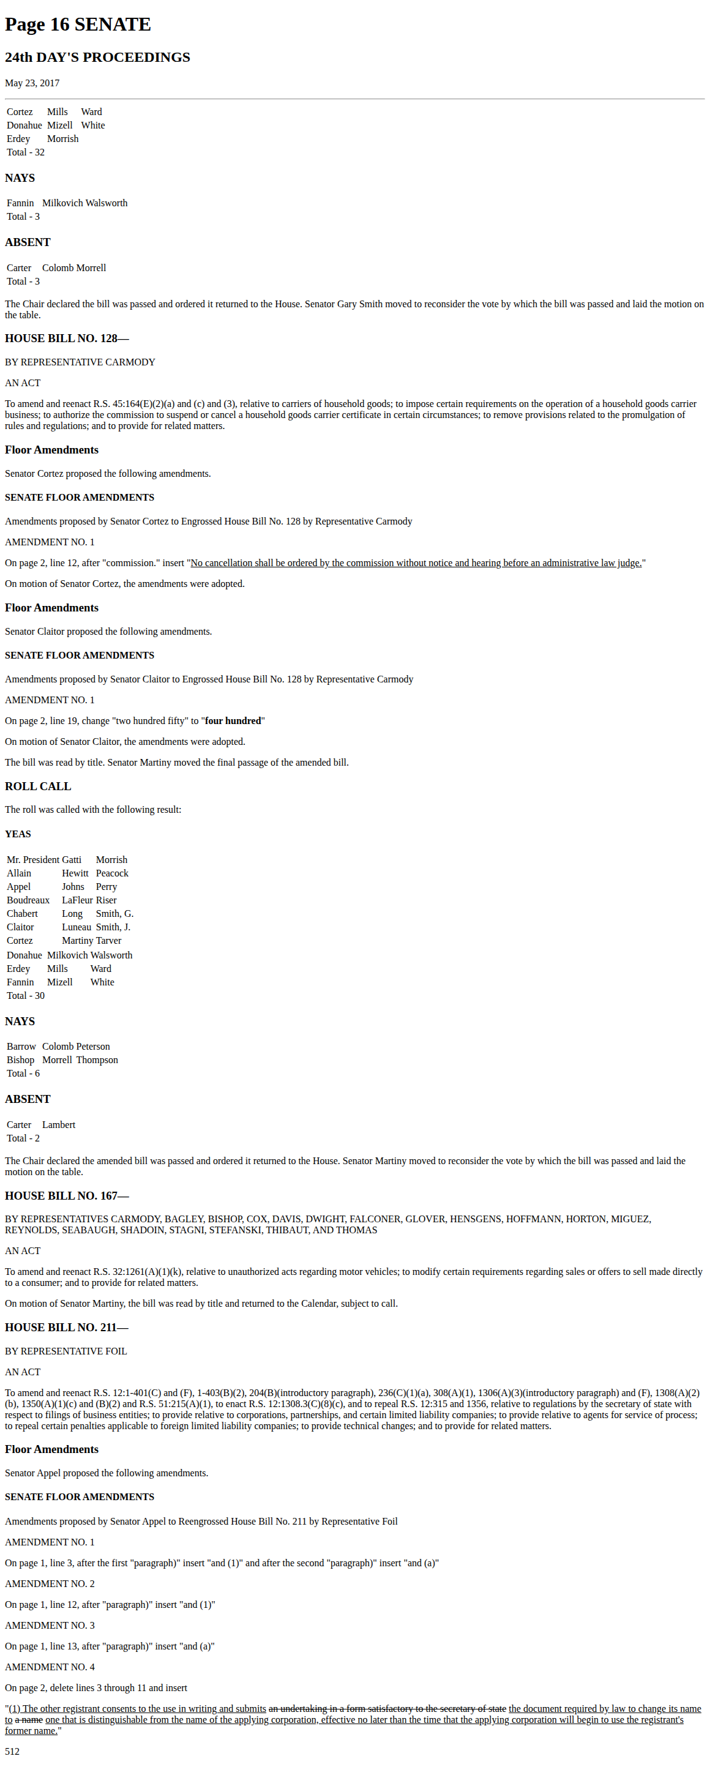Page 16 SENATE
24th DAY'S PROCEEDINGS
May 23, 2017
| Cortez | Mills | Ward |
| Donahue | Mizell | White |
| Erdey | Morrish | |
| Total - 32 | | |
NAYS
| Fannin | Milkovich | Walsworth |
| Total - 3 | | |
ABSENT
| Carter | Colomb | Morrell |
| Total - 3 | | |
The Chair declared the bill was passed and ordered it returned to the House. Senator Gary Smith moved to reconsider the vote by which the bill was passed and laid the motion on the table.
HOUSE BILL NO. 128—
BY REPRESENTATIVE CARMODY
AN ACT
To amend and reenact R.S. 45:164(E)(2)(a) and (c) and (3), relative to carriers of household goods; to impose certain requirements on the operation of a household goods carrier business; to authorize the commission to suspend or cancel a household goods carrier certificate in certain circumstances; to remove provisions related to the promulgation of rules and regulations; and to provide for related matters.
Floor Amendments
Senator Cortez proposed the following amendments.
SENATE FLOOR AMENDMENTS
Amendments proposed by Senator Cortez to Engrossed House Bill No. 128 by Representative Carmody
AMENDMENT NO. 1
On page 2, line 12, after "commission." insert "No cancellation shall be ordered by the commission without notice and hearing before an administrative law judge."
On motion of Senator Cortez, the amendments were adopted.
Floor Amendments
Senator Claitor proposed the following amendments.
SENATE FLOOR AMENDMENTS
Amendments proposed by Senator Claitor to Engrossed House Bill No. 128 by Representative Carmody
AMENDMENT NO. 1
On page 2, line 19, change "two hundred fifty" to "four hundred"
On motion of Senator Claitor, the amendments were adopted.
The bill was read by title. Senator Martiny moved the final passage of the amended bill.
ROLL CALL
The roll was called with the following result:
YEAS
| Mr. President | Gatti | Morrish |
| Allain | Hewitt | Peacock |
| Appel | Johns | Perry |
| Boudreaux | LaFleur | Riser |
| Chabert | Long | Smith, G. |
| Claitor | Luneau | Smith, J. |
| Cortez | Martiny | Tarver |
| Donahue | Milkovich | Walsworth |
| Erdey | Mills | Ward |
| Fannin | Mizell | White |
| Total - 30 | | |
NAYS
| Barrow | Colomb | Peterson |
| Bishop | Morrell | Thompson |
| Total - 6 | | |
ABSENT
| Carter | Lambert |
| Total - 2 | |
The Chair declared the amended bill was passed and ordered it returned to the House. Senator Martiny moved to reconsider the vote by which the bill was passed and laid the motion on the table.
HOUSE BILL NO. 167—
BY REPRESENTATIVES CARMODY, BAGLEY, BISHOP, COX, DAVIS, DWIGHT, FALCONER, GLOVER, HENSGENS, HOFFMANN, HORTON, MIGUEZ, REYNOLDS, SEABAUGH, SHADOIN, STAGNI, STEFANSKI, THIBAUT, AND THOMAS
AN ACT
To amend and reenact R.S. 32:1261(A)(1)(k), relative to unauthorized acts regarding motor vehicles; to modify certain requirements regarding sales or offers to sell made directly to a consumer; and to provide for related matters.
On motion of Senator Martiny, the bill was read by title and returned to the Calendar, subject to call.
HOUSE BILL NO. 211—
BY REPRESENTATIVE FOIL
AN ACT
To amend and reenact R.S. 12:1-401(C) and (F), 1-403(B)(2), 204(B)(introductory paragraph), 236(C)(1)(a), 308(A)(1), 1306(A)(3)(introductory paragraph) and (F), 1308(A)(2)(b), 1350(A)(1)(c) and (B)(2) and R.S. 51:215(A)(1), to enact R.S. 12:1308.3(C)(8)(c), and to repeal R.S. 12:315 and 1356, relative to regulations by the secretary of state with respect to filings of business entities; to provide relative to corporations, partnerships, and certain limited liability companies; to provide relative to agents for service of process; to repeal certain penalties applicable to foreign limited liability companies; to provide technical changes; and to provide for related matters.
Floor Amendments
Senator Appel proposed the following amendments.
SENATE FLOOR AMENDMENTS
Amendments proposed by Senator Appel to Reengrossed House Bill No. 211 by Representative Foil
AMENDMENT NO. 1
On page 1, line 3, after the first "paragraph)" insert "and (1)" and after the second "paragraph)" insert "and (a)"
AMENDMENT NO. 2
On page 1, line 12, after "paragraph)" insert "and (1)"
AMENDMENT NO. 3
On page 1, line 13, after "paragraph)" insert "and (a)"
AMENDMENT NO. 4
On page 2, delete lines 3 through 11 and insert
"(1) The other registrant consents to the use in writing and submits an undertaking in a form satisfactory to the secretary of state the document required by law to change its name to a name one that is distinguishable from the name of the applying corporation, effective no later than the time that the applying corporation will begin to use the registrant's former name."
512